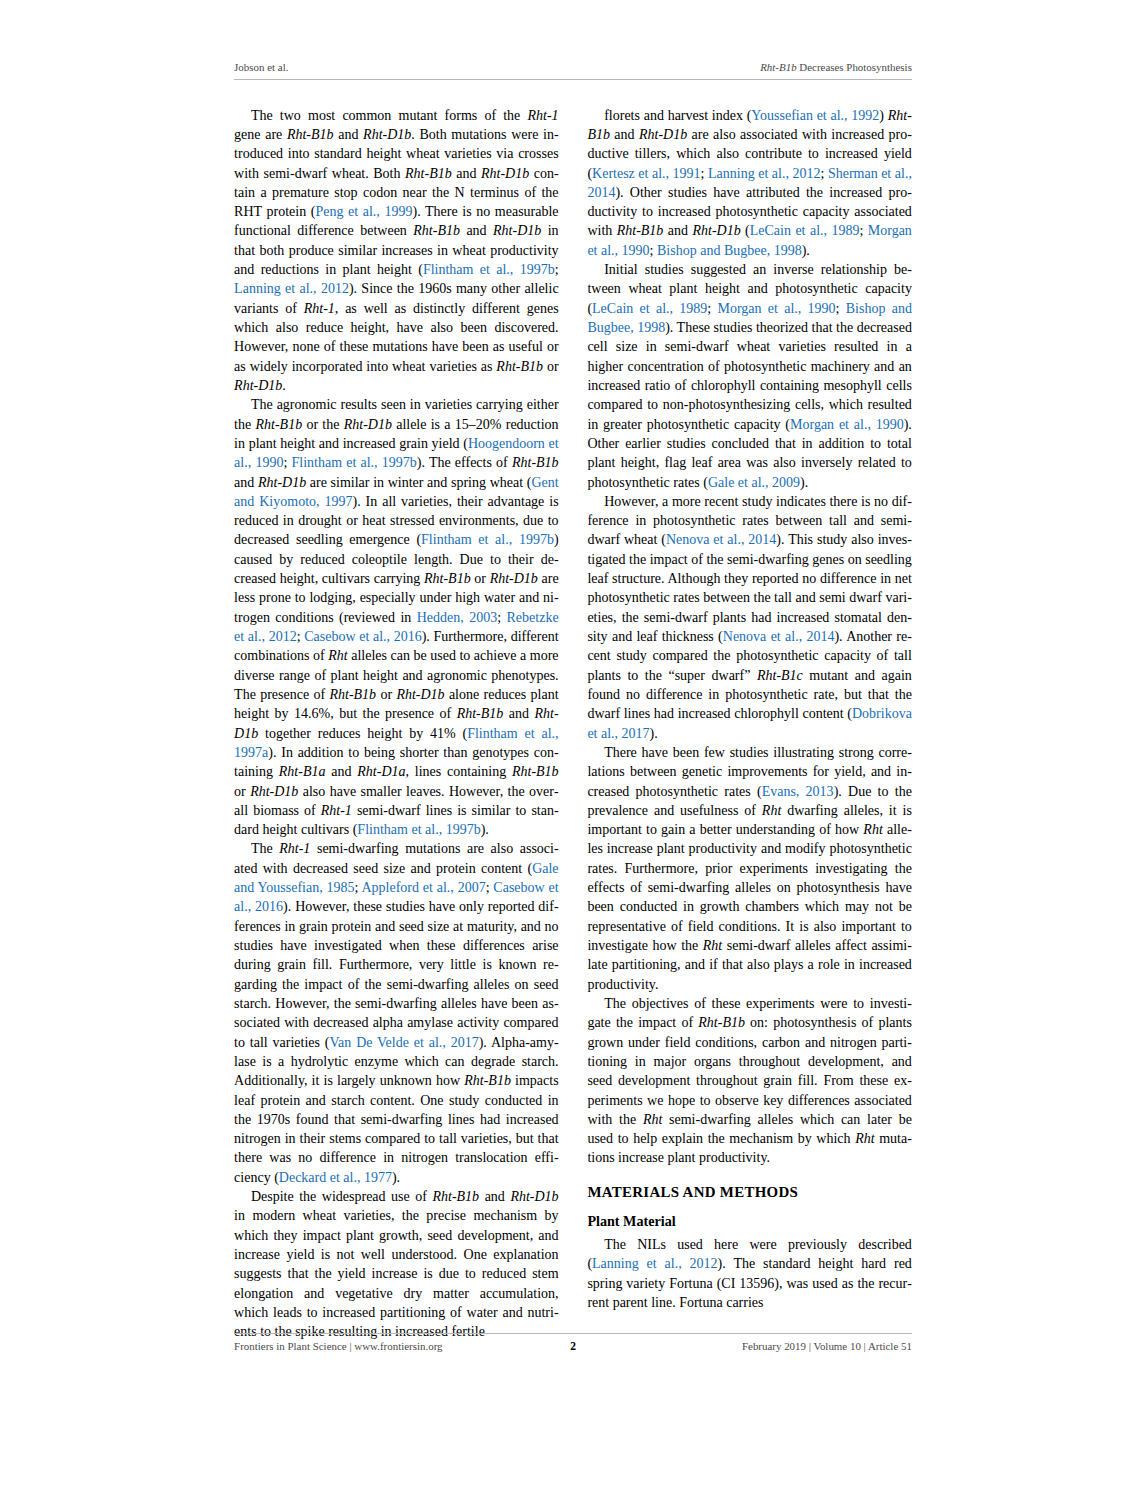Jobson et al.
Rht-B1b Decreases Photosynthesis
The two most common mutant forms of the Rht-1 gene are Rht-B1b and Rht-D1b. Both mutations were introduced into standard height wheat varieties via crosses with semi-dwarf wheat. Both Rht-B1b and Rht-D1b contain a premature stop codon near the N terminus of the RHT protein (Peng et al., 1999). There is no measurable functional difference between Rht-B1b and Rht-D1b in that both produce similar increases in wheat productivity and reductions in plant height (Flintham et al., 1997b; Lanning et al., 2012). Since the 1960s many other allelic variants of Rht-1, as well as distinctly different genes which also reduce height, have also been discovered. However, none of these mutations have been as useful or as widely incorporated into wheat varieties as Rht-B1b or Rht-D1b.
The agronomic results seen in varieties carrying either the Rht-B1b or the Rht-D1b allele is a 15–20% reduction in plant height and increased grain yield (Hoogendoorn et al., 1990; Flintham et al., 1997b). The effects of Rht-B1b and Rht-D1b are similar in winter and spring wheat (Gent and Kiyomoto, 1997). In all varieties, their advantage is reduced in drought or heat stressed environments, due to decreased seedling emergence (Flintham et al., 1997b) caused by reduced coleoptile length. Due to their decreased height, cultivars carrying Rht-B1b or Rht-D1b are less prone to lodging, especially under high water and nitrogen conditions (reviewed in Hedden, 2003; Rebetzke et al., 2012; Casebow et al., 2016). Furthermore, different combinations of Rht alleles can be used to achieve a more diverse range of plant height and agronomic phenotypes. The presence of Rht-B1b or Rht-D1b alone reduces plant height by 14.6%, but the presence of Rht-B1b and Rht-D1b together reduces height by 41% (Flintham et al., 1997a). In addition to being shorter than genotypes containing Rht-B1a and Rht-D1a, lines containing Rht-B1b or Rht-D1b also have smaller leaves. However, the overall biomass of Rht-1 semi-dwarf lines is similar to standard height cultivars (Flintham et al., 1997b).
The Rht-1 semi-dwarfing mutations are also associated with decreased seed size and protein content (Gale and Youssefian, 1985; Appleford et al., 2007; Casebow et al., 2016). However, these studies have only reported differences in grain protein and seed size at maturity, and no studies have investigated when these differences arise during grain fill. Furthermore, very little is known regarding the impact of the semi-dwarfing alleles on seed starch. However, the semi-dwarfing alleles have been associated with decreased alpha amylase activity compared to tall varieties (Van De Velde et al., 2017). Alpha-amylase is a hydrolytic enzyme which can degrade starch. Additionally, it is largely unknown how Rht-B1b impacts leaf protein and starch content. One study conducted in the 1970s found that semi-dwarfing lines had increased nitrogen in their stems compared to tall varieties, but that there was no difference in nitrogen translocation efficiency (Deckard et al., 1977).
Despite the widespread use of Rht-B1b and Rht-D1b in modern wheat varieties, the precise mechanism by which they impact plant growth, seed development, and increase yield is not well understood. One explanation suggests that the yield increase is due to reduced stem elongation and vegetative dry matter accumulation, which leads to increased partitioning of water and nutrients to the spike resulting in increased fertile
florets and harvest index (Youssefian et al., 1992) Rht-B1b and Rht-D1b are also associated with increased productive tillers, which also contribute to increased yield (Kertesz et al., 1991; Lanning et al., 2012; Sherman et al., 2014). Other studies have attributed the increased productivity to increased photosynthetic capacity associated with Rht-B1b and Rht-D1b (LeCain et al., 1989; Morgan et al., 1990; Bishop and Bugbee, 1998).
Initial studies suggested an inverse relationship between wheat plant height and photosynthetic capacity (LeCain et al., 1989; Morgan et al., 1990; Bishop and Bugbee, 1998). These studies theorized that the decreased cell size in semi-dwarf wheat varieties resulted in a higher concentration of photosynthetic machinery and an increased ratio of chlorophyll containing mesophyll cells compared to non-photosynthesizing cells, which resulted in greater photosynthetic capacity (Morgan et al., 1990). Other earlier studies concluded that in addition to total plant height, flag leaf area was also inversely related to photosynthetic rates (Gale et al., 2009).
However, a more recent study indicates there is no difference in photosynthetic rates between tall and semi-dwarf wheat (Nenova et al., 2014). This study also investigated the impact of the semi-dwarfing genes on seedling leaf structure. Although they reported no difference in net photosynthetic rates between the tall and semi dwarf varieties, the semi-dwarf plants had increased stomatal density and leaf thickness (Nenova et al., 2014). Another recent study compared the photosynthetic capacity of tall plants to the “super dwarf” Rht-B1c mutant and again found no difference in photosynthetic rate, but that the dwarf lines had increased chlorophyll content (Dobrikova et al., 2017).
There have been few studies illustrating strong correlations between genetic improvements for yield, and increased photosynthetic rates (Evans, 2013). Due to the prevalence and usefulness of Rht dwarfing alleles, it is important to gain a better understanding of how Rht alleles increase plant productivity and modify photosynthetic rates. Furthermore, prior experiments investigating the effects of semi-dwarfing alleles on photosynthesis have been conducted in growth chambers which may not be representative of field conditions. It is also important to investigate how the Rht semi-dwarf alleles affect assimilate partitioning, and if that also plays a role in increased productivity.
The objectives of these experiments were to investigate the impact of Rht-B1b on: photosynthesis of plants grown under field conditions, carbon and nitrogen partitioning in major organs throughout development, and seed development throughout grain fill. From these experiments we hope to observe key differences associated with the Rht semi-dwarfing alleles which can later be used to help explain the mechanism by which Rht mutations increase plant productivity.
Materials and Methods
Plant Material
The NILs used here were previously described (Lanning et al., 2012). The standard height hard red spring variety Fortuna (CI 13596), was used as the recurrent parent line. Fortuna carries
Frontiers in Plant Science | www.frontiersin.org
2
February 2019 | Volume 10 | Article 51